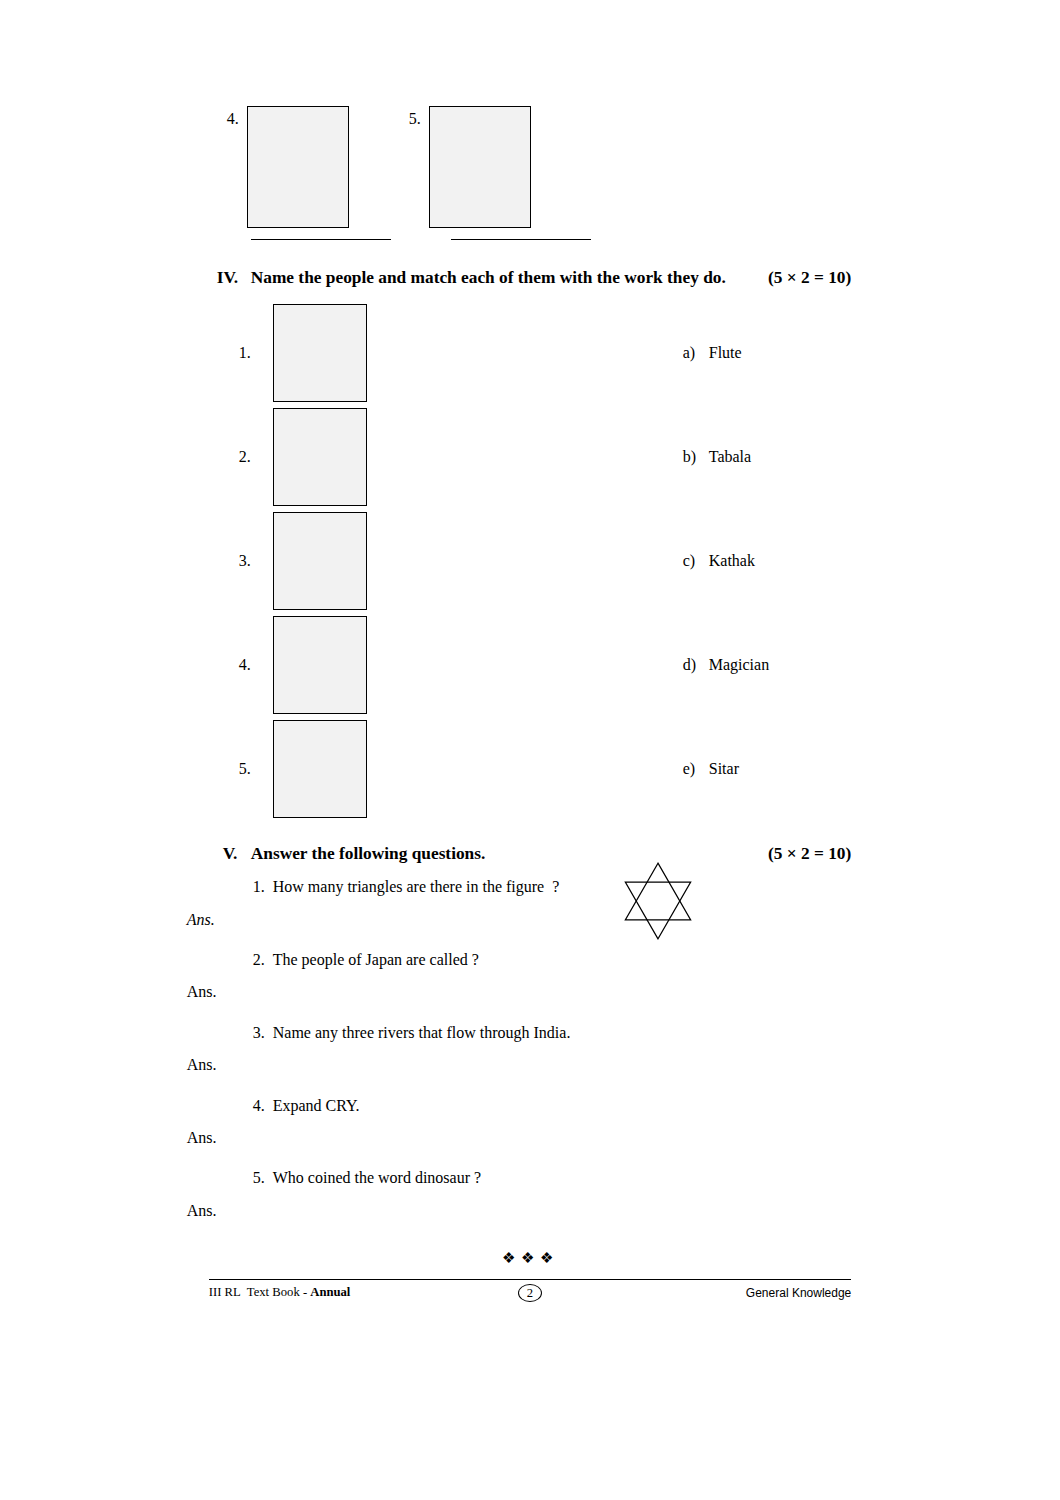4.
5.
IV. Name the people and match each of them with the work they do. (5 × 2 = 10)
| 1. | | | a) Flute |
| 2. | | | b) Tabala |
| 3. | | | c) Kathak |
| 4. | | | d) Magician |
| 5. | | | e) Sitar |
V. Answer the following questions. (5 × 2 = 10)
1. How many triangles are there in the figure ?
Ans.
2. The people of Japan are called ?
Ans.
3. Name any three rivers that flow through India.
Ans.
4. Expand CRY.
Ans.
5. Who coined the word dinosaur ?
Ans.
❖❖❖
III RL Text Book - Annual
2
General Knowledge